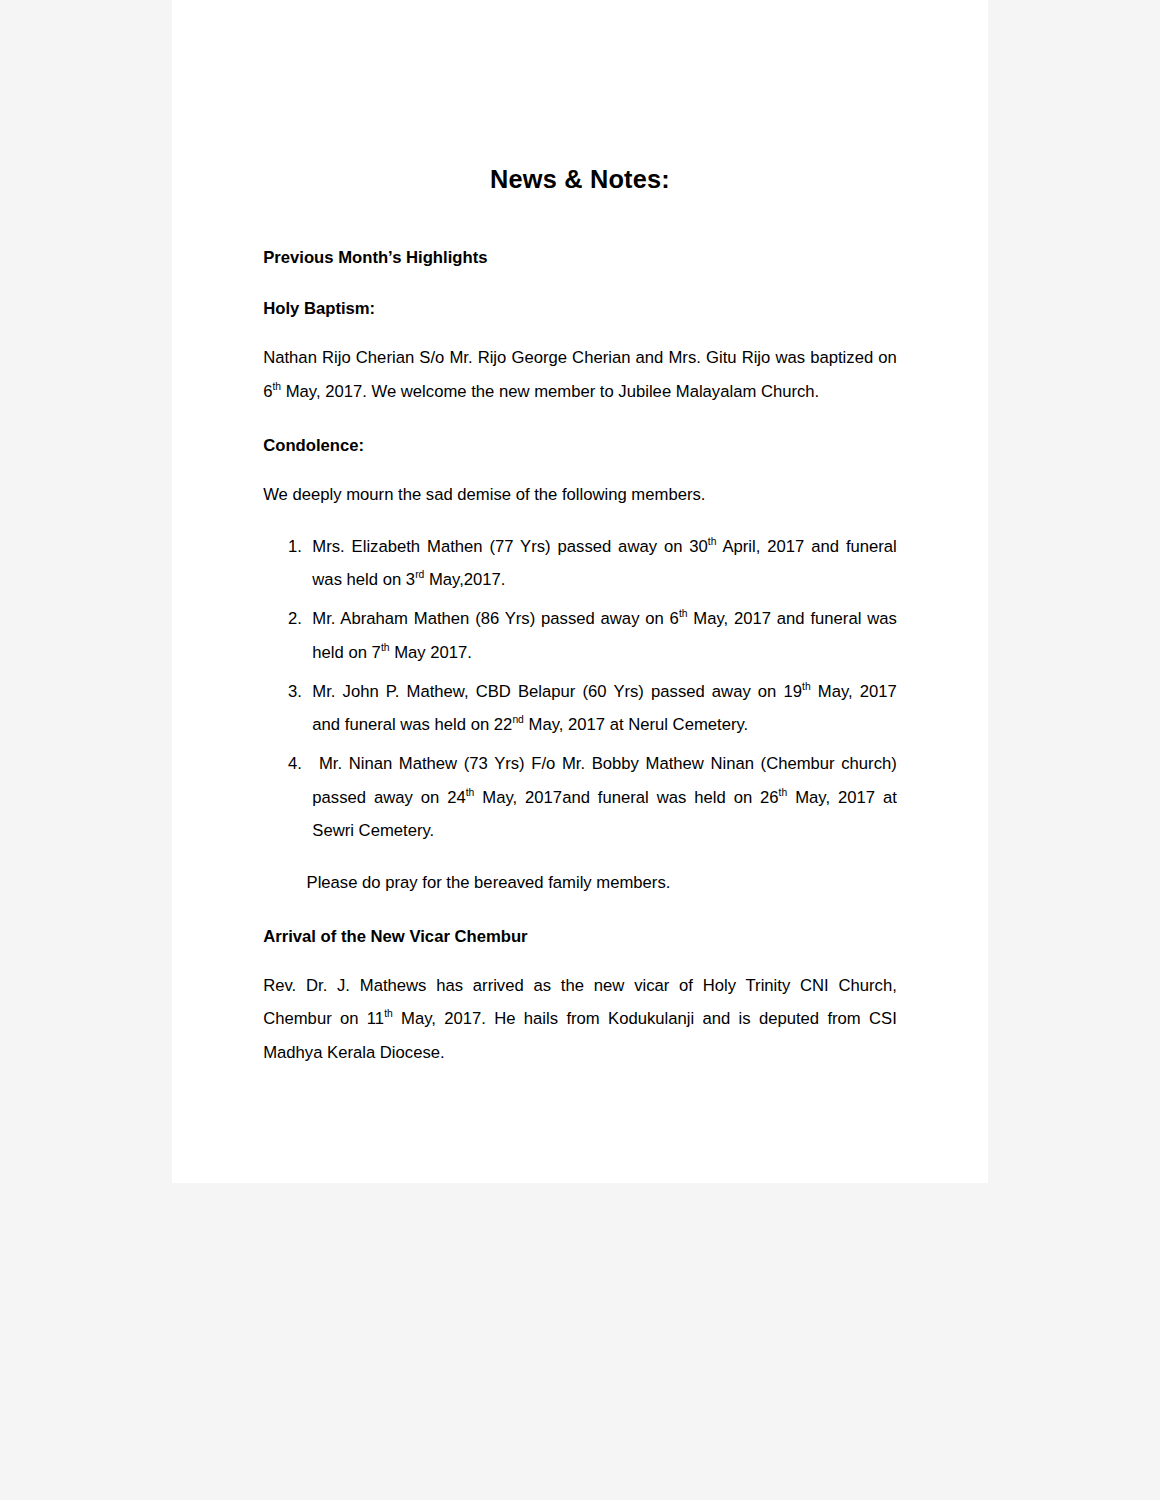News & Notes:
Previous Month’s Highlights
Holy Baptism:
Nathan Rijo Cherian S/o Mr. Rijo George Cherian and Mrs. Gitu Rijo was baptized on 6th May, 2017. We welcome the new member to Jubilee Malayalam Church.
Condolence:
We deeply mourn the sad demise of the following members.
Mrs. Elizabeth Mathen (77 Yrs) passed away on 30th April, 2017 and funeral was held on 3rd May,2017.
Mr. Abraham Mathen (86 Yrs) passed away on 6th May, 2017 and funeral was held on 7th May 2017.
Mr. John P. Mathew, CBD Belapur (60 Yrs) passed away on 19th May, 2017 and funeral was held on 22nd May, 2017 at Nerul Cemetery.
Mr. Ninan Mathew (73 Yrs) F/o Mr. Bobby Mathew Ninan (Chembur church) passed away on 24th May, 2017and funeral was held on 26th May, 2017 at Sewri Cemetery.
Please do pray for the bereaved family members.
Arrival of the New Vicar Chembur
Rev. Dr. J. Mathews has arrived as the new vicar of Holy Trinity CNI Church, Chembur on 11th May, 2017. He hails from Kodukulanji and is deputed from CSI Madhya Kerala Diocese.